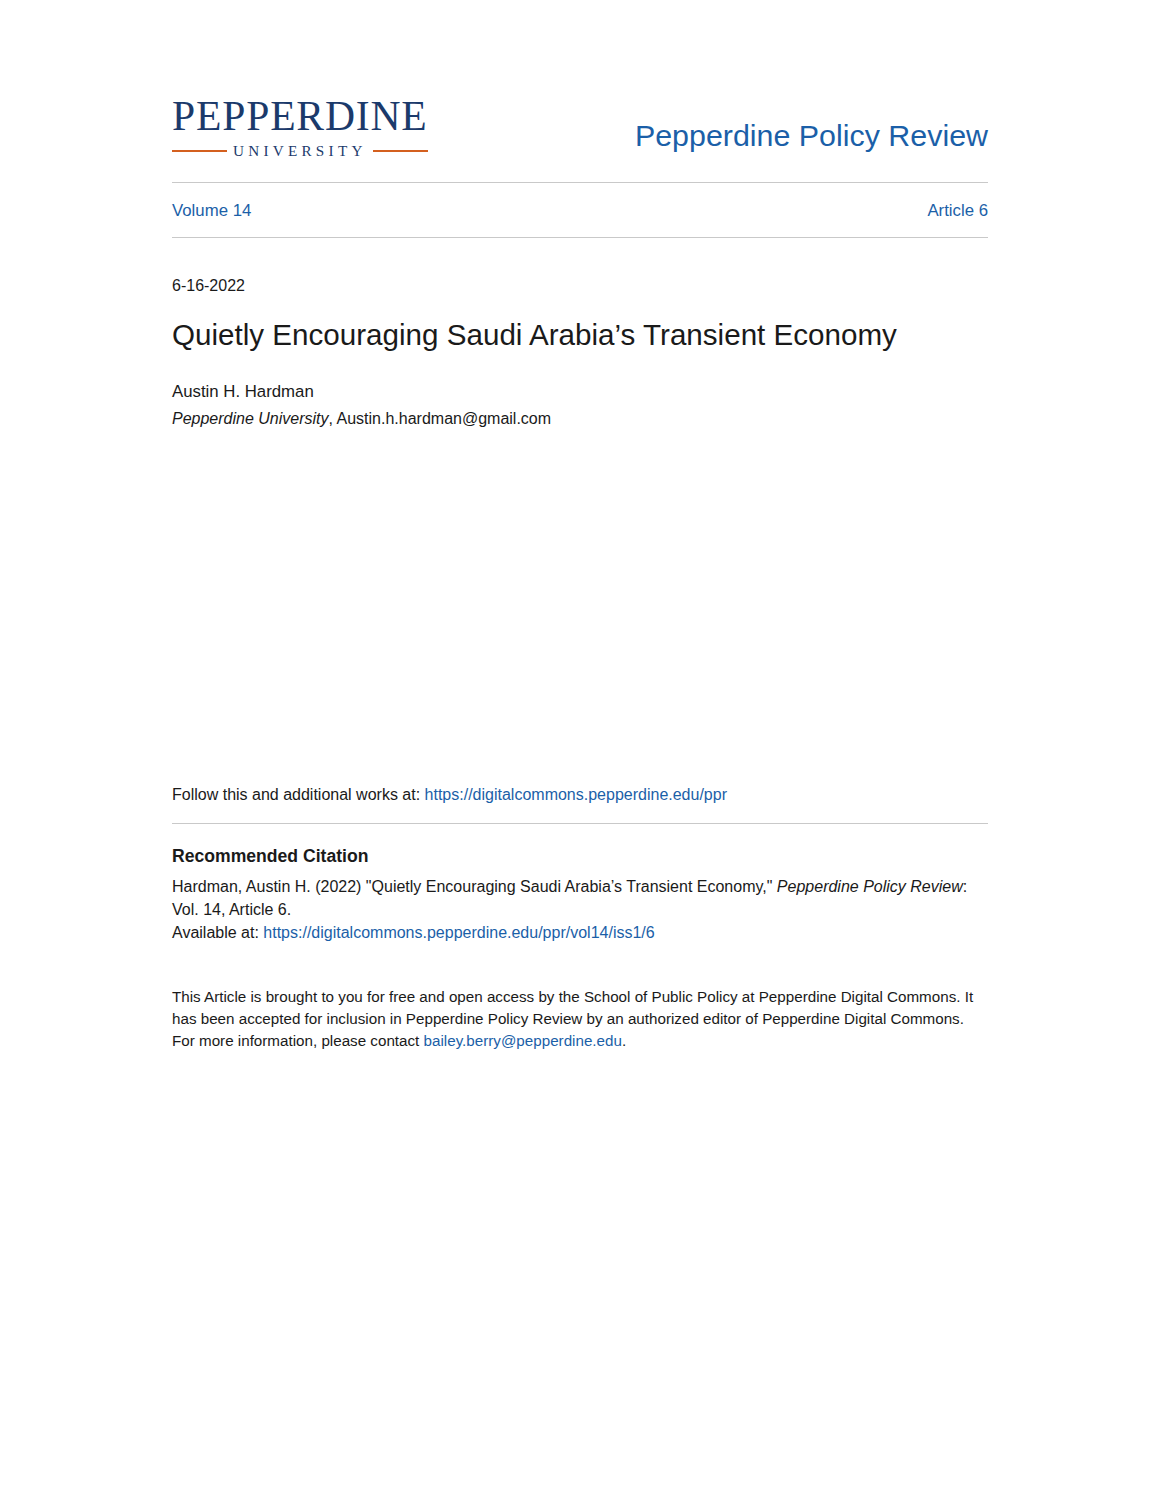PEPPERDINE
UNIVERSITY
Pepperdine Policy Review
Volume 14 Article 6
6-16-2022
Quietly Encouraging Saudi Arabia’s Transient Economy
Austin H. Hardman
Pepperdine University, Austin.h.hardman@gmail.com
Follow this and additional works at: https://digitalcommons.pepperdine.edu/ppr
Recommended Citation
Hardman, Austin H. (2022) "Quietly Encouraging Saudi Arabia’s Transient Economy," Pepperdine Policy Review: Vol. 14, Article 6.
Available at: https://digitalcommons.pepperdine.edu/ppr/vol14/iss1/6
This Article is brought to you for free and open access by the School of Public Policy at Pepperdine Digital Commons. It has been accepted for inclusion in Pepperdine Policy Review by an authorized editor of Pepperdine Digital Commons. For more information, please contact bailey.berry@pepperdine.edu.